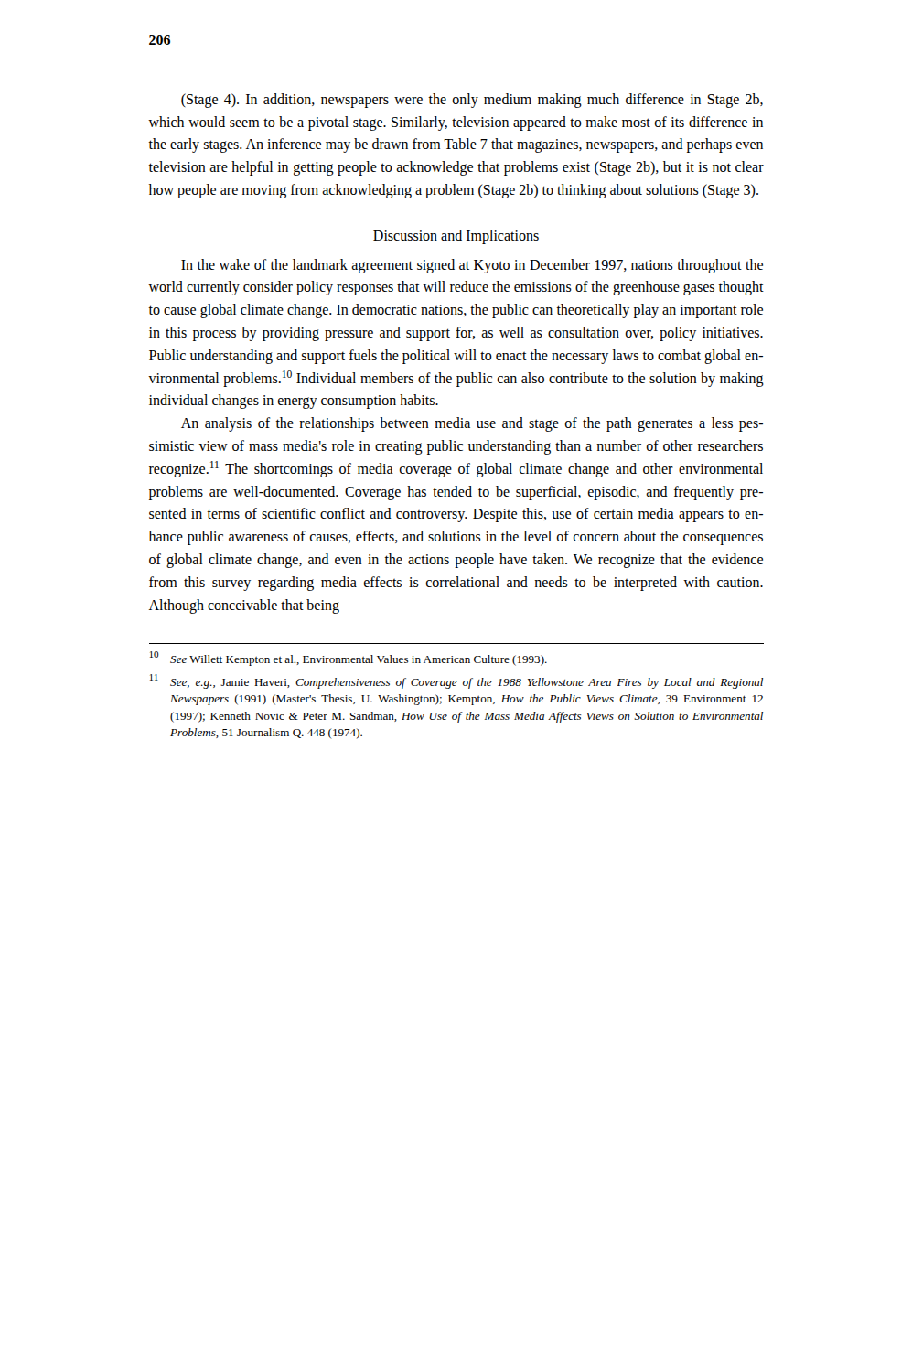206
(Stage 4). In addition, newspapers were the only medium making much difference in Stage 2b, which would seem to be a pivotal stage. Similarly, television appeared to make most of its difference in the early stages. An inference may be drawn from Table 7 that magazines, newspapers, and perhaps even television are helpful in getting people to acknowledge that problems exist (Stage 2b), but it is not clear how people are moving from acknowledging a problem (Stage 2b) to thinking about solutions (Stage 3).
Discussion and Implications
In the wake of the landmark agreement signed at Kyoto in December 1997, nations throughout the world currently consider policy responses that will reduce the emissions of the greenhouse gases thought to cause global climate change. In democratic nations, the public can theoretically play an important role in this process by providing pressure and support for, as well as consultation over, policy initiatives. Public understanding and support fuels the political will to enact the necessary laws to combat global environmental problems.10 Individual members of the public can also contribute to the solution by making individual changes in energy consumption habits.
An analysis of the relationships between media use and stage of the path generates a less pessimistic view of mass media's role in creating public understanding than a number of other researchers recognize.11 The shortcomings of media coverage of global climate change and other environmental problems are well-documented. Coverage has tended to be superficial, episodic, and frequently presented in terms of scientific conflict and controversy. Despite this, use of certain media appears to enhance public awareness of causes, effects, and solutions in the level of concern about the consequences of global climate change, and even in the actions people have taken. We recognize that the evidence from this survey regarding media effects is correlational and needs to be interpreted with caution. Although conceivable that being
10 See Willett Kempton et al., Environmental Values in American Culture (1993).
11 See, e.g., Jamie Haveri, Comprehensiveness of Coverage of the 1988 Yellowstone Area Fires by Local and Regional Newspapers (1991) (Master's Thesis, U. Washington); Kempton, How the Public Views Climate, 39 Environment 12 (1997); Kenneth Novic & Peter M. Sandman, How Use of the Mass Media Affects Views on Solution to Environmental Problems, 51 Journalism Q. 448 (1974).